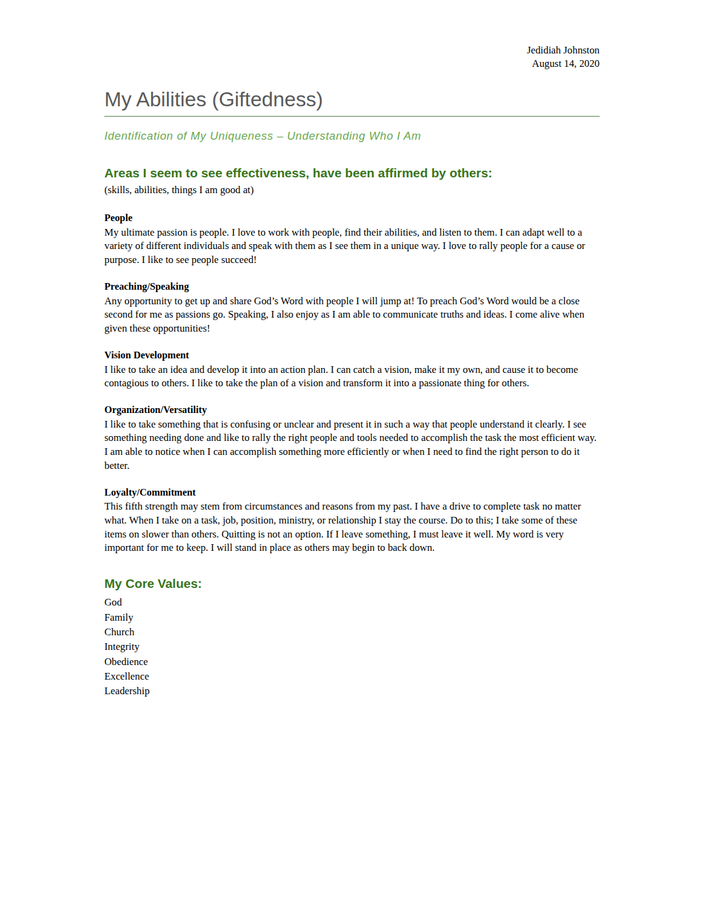Jedidiah Johnston
August 14, 2020
My Abilities (Giftedness)
Identification of My Uniqueness – Understanding Who I Am
Areas I seem to see effectiveness, have been affirmed by others:
(skills, abilities, things I am good at)
People
My ultimate passion is people. I love to work with people, find their abilities, and listen to them. I can adapt well to a variety of different individuals and speak with them as I see them in a unique way. I love to rally people for a cause or purpose. I like to see people succeed!
Preaching/Speaking
Any opportunity to get up and share God’s Word with people I will jump at! To preach God’s Word would be a close second for me as passions go. Speaking, I also enjoy as I am able to communicate truths and ideas. I come alive when given these opportunities!
Vision Development
I like to take an idea and develop it into an action plan. I can catch a vision, make it my own, and cause it to become contagious to others. I like to take the plan of a vision and transform it into a passionate thing for others.
Organization/Versatility
I like to take something that is confusing or unclear and present it in such a way that people understand it clearly. I see something needing done and like to rally the right people and tools needed to accomplish the task the most efficient way. I am able to notice when I can accomplish something more efficiently or when I need to find the right person to do it better.
Loyalty/Commitment
This fifth strength may stem from circumstances and reasons from my past. I have a drive to complete task no matter what. When I take on a task, job, position, ministry, or relationship I stay the course. Do to this; I take some of these items on slower than others. Quitting is not an option. If I leave something, I must leave it well. My word is very important for me to keep. I will stand in place as others may begin to back down.
My Core Values:
God
Family
Church
Integrity
Obedience
Excellence
Leadership